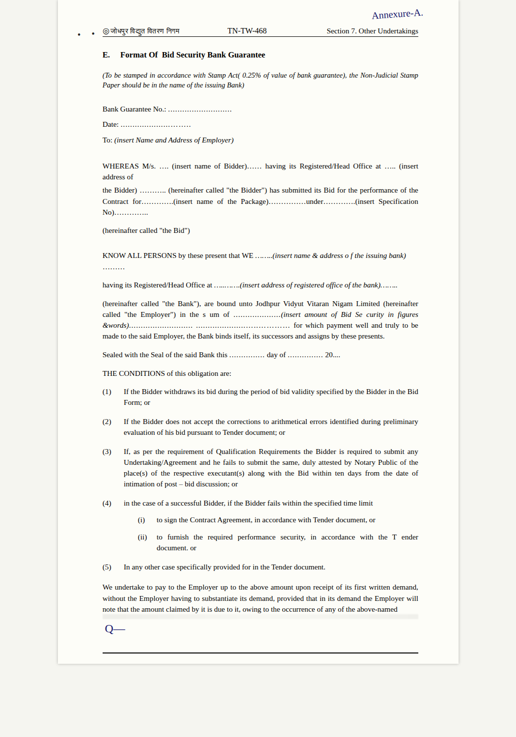Annexure-A.
•
•
◎जोधपुर विद्युत वितरण निगम
TN-TW-468
Section 7. Other Undertakings
E. Format Of Bid Security Bank Guarantee
(To be stamped in accordance with Stamp Act( 0.25% of value of bank guarantee), the Non-Judicial Stamp Paper should be in the name of the issuing Bank)
Bank Guarantee No.: ...........................
Date: .....................……..
To: (insert Name and Address of Employer)
WHEREAS M/s. …. (insert name of Bidder)…… having its Registered/Head Office at ….. (insert address of
the Bidder) ……….. (hereinafter called "the Bidder") has submitted its Bid for the performance of the Contract for………….(insert name of the Package)……………under………….(insert Specification No)…………..
(hereinafter called "the Bid")
KNOW ALL PERSONS by these present that WE ……..(insert name & address o f the issuing bank)
………
having its Registered/Head Office at …..…….(insert address of registered office of the bank)……..
(hereinafter called "the Bank"), are bound unto Jodhpur Vidyut Vitaran Nigam Limited (hereinafter called "the Employer") in the s um of ....................(insert amount of Bid Se curity in figures &words)........................... .....................…..………… for which payment well and truly to be made to the said Employer, the Bank binds itself, its successors and assigns by these presents.
Sealed with the Seal of the said Bank this ............... day of ............... 20....
THE CONDITIONS of this obligation are:
If the Bidder withdraws its bid during the period of bid validity specified by the Bidder in the Bid Form; or
If the Bidder does not accept the corrections to arithmetical errors identified during preliminary evaluation of his bid pursuant to Tender document; or
If, as per the requirement of Qualification Requirements the Bidder is required to submit any Undertaking/Agreement and he fails to submit the same, duly attested by Notary Public of the place(s) of the respective executant(s) along with the Bid within ten days from the date of intimation of post – bid discussion; or
in the case of a successful Bidder, if the Bidder fails within the specified time limit
to sign the Contract Agreement, in accordance with Tender document, or
to furnish the required performance security, in accordance with the T ender document. or
In any other case specifically provided for in the Tender document.
We undertake to pay to the Employer up to the above amount upon receipt of its first written demand, without the Employer having to substantiate its demand, provided that in its demand the Employer will note that the amount claimed by it is due to it, owing to the occurrence of any of the above-named
Q—